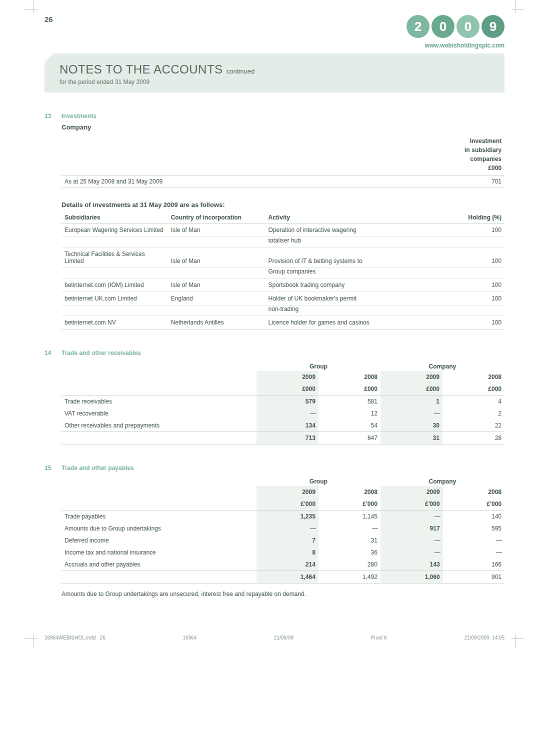26
2009
www.webisholdingsplc.com
NOTES TO THE ACCOUNTS continued
for the period ended 31 May 2009
13
Investments
Company
| | Investment in subsidiary companies £000 |
| As at 25 May 2008 and 31 May 2009 | 701 |
Details of investments at 31 May 2009 are as follows:
| Subsidiaries | Country of incorporation | Activity | Holding (%) |
| --- | --- | --- | --- |
| European Wagering Services Limited | Isle of Man | Operation of interactive wagering | 100 |
| | | totaliser hub | |
| Technical Facilities & Services Limited | Isle of Man | Provision of IT & betting systems to | 100 |
| | | Group companies | |
| betinternet.com (IOM) Limited | Isle of Man | Sportsbook trading company | 100 |
| betinternet UK.com Limited | England | Holder of UK bookmaker's permit | 100 |
| | | non-trading | |
| betinternet.com NV | Netherlands Antilles | Licence holder for games and casinos | 100 |
14
Trade and other receivables
| | Group | Company |
| --- | --- | --- |
| | 2009 | 2008 | 2009 | 2008 |
| | £000 | £000 | £000 | £000 |
| Trade receivables | 579 | 581 | 1 | 4 |
| VAT recoverable | — | 12 | — | 2 |
| Other receivables and prepayments | 134 | 54 | 30 | 22 |
| | 713 | 647 | 31 | 28 |
15
Trade and other payables
| | Group | Company |
| --- | --- | --- |
| | 2009 | 2008 | 2009 | 2008 |
| | £'000 | £'000 | £'000 | £'000 |
| Trade payables | 1,235 | 1,145 | — | 140 |
| Amounts due to Group undertakings | — | — | 917 | 595 |
| Deferred income | 7 | 31 | — | — |
| Income tax and national insurance | 8 | 36 | — | — |
| Accruals and other payables | 214 | 280 | 143 | 166 |
| | 1,464 | 1,492 | 1,060 | 901 |
Amounts due to Group undertakings are unsecured, interest free and repayable on demand.
16964WEBISHOL.indd 26 16964 21/09/09 Proof 6 21/09/2009 14:05